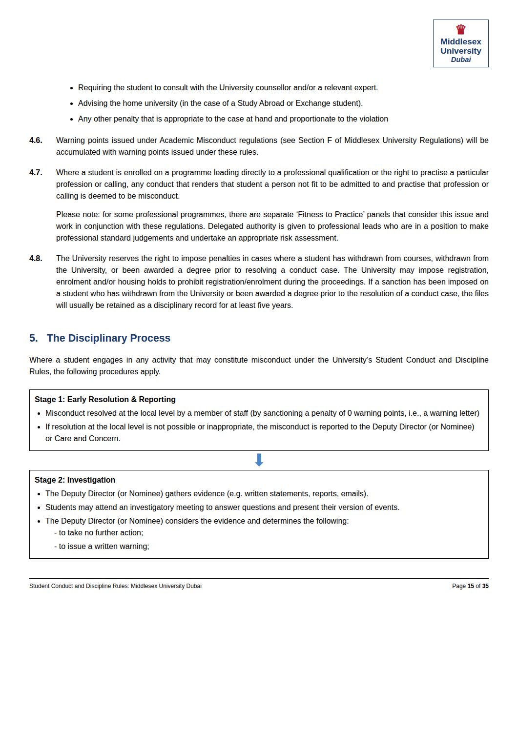♛
Middlesex
University
Dubai
Requiring the student to consult with the University counsellor and/or a relevant expert.
Advising the home university (in the case of a Study Abroad or Exchange student).
Any other penalty that is appropriate to the case at hand and proportionate to the violation
4.6.
Warning points issued under Academic Misconduct regulations (see Section F of Middlesex University Regulations) will be accumulated with warning points issued under these rules.
4.7.
Where a student is enrolled on a programme leading directly to a professional qualification or the right to practise a particular profession or calling, any conduct that renders that student a person not fit to be admitted to and practise that profession or calling is deemed to be misconduct.
Please note: for some professional programmes, there are separate ‘Fitness to Practice’ panels that consider this issue and work in conjunction with these regulations. Delegated authority is given to professional leads who are in a position to make professional standard judgements and undertake an appropriate risk assessment.
4.8.
The University reserves the right to impose penalties in cases where a student has withdrawn from courses, withdrawn from the University, or been awarded a degree prior to resolving a conduct case. The University may impose registration, enrolment and/or housing holds to prohibit registration/enrolment during the proceedings. If a sanction has been imposed on a student who has withdrawn from the University or been awarded a degree prior to the resolution of a conduct case, the files will usually be retained as a disciplinary record for at least five years.
5. The Disciplinary Process
Where a student engages in any activity that may constitute misconduct under the University’s Student Conduct and Discipline Rules, the following procedures apply.
Stage 1: Early Resolution & Reporting
Misconduct resolved at the local level by a member of staff (by sanctioning a penalty of 0 warning points, i.e., a warning letter)
If resolution at the local level is not possible or inappropriate, the misconduct is reported to the Deputy Director (or Nominee) or Care and Concern.
⬇
Stage 2: Investigation
The Deputy Director (or Nominee) gathers evidence (e.g. written statements, reports, emails).
Students may attend an investigatory meeting to answer questions and present their version of events.
The Deputy Director (or Nominee) considers the evidence and determines the following:
to take no further action;
to issue a written warning;
Student Conduct and Discipline Rules: Middlesex University Dubai Page 15 of 35